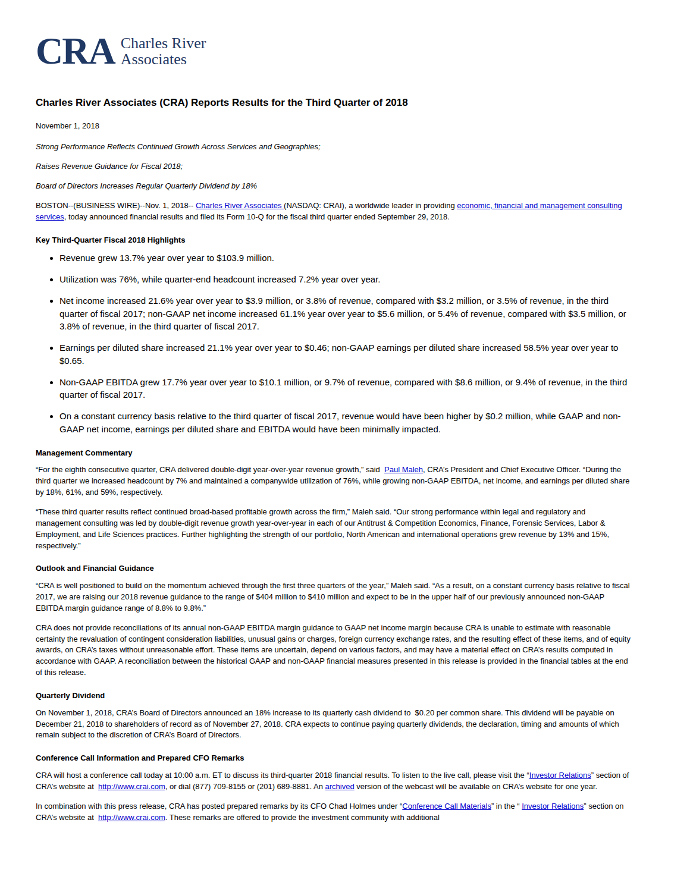CRA Charles River
Associates
Charles River Associates (CRA) Reports Results for the Third Quarter of 2018
November 1, 2018
Strong Performance Reflects Continued Growth Across Services and Geographies;
Raises Revenue Guidance for Fiscal 2018;
Board of Directors Increases Regular Quarterly Dividend by 18%
BOSTON--(BUSINESS WIRE)--Nov. 1, 2018-- Charles River Associates (NASDAQ: CRAI), a worldwide leader in providing economic, financial and management consulting services, today announced financial results and filed its Form 10-Q for the fiscal third quarter ended September 29, 2018.
Key Third-Quarter Fiscal 2018 Highlights
Revenue grew 13.7% year over year to $103.9 million.
Utilization was 76%, while quarter-end headcount increased 7.2% year over year.
Net income increased 21.6% year over year to $3.9 million, or 3.8% of revenue, compared with $3.2 million, or 3.5% of revenue, in the third quarter of fiscal 2017; non-GAAP net income increased 61.1% year over year to $5.6 million, or 5.4% of revenue, compared with $3.5 million, or 3.8% of revenue, in the third quarter of fiscal 2017.
Earnings per diluted share increased 21.1% year over year to $0.46; non-GAAP earnings per diluted share increased 58.5% year over year to $0.65.
Non-GAAP EBITDA grew 17.7% year over year to $10.1 million, or 9.7% of revenue, compared with $8.6 million, or 9.4% of revenue, in the third quarter of fiscal 2017.
On a constant currency basis relative to the third quarter of fiscal 2017, revenue would have been higher by $0.2 million, while GAAP and non-GAAP net income, earnings per diluted share and EBITDA would have been minimally impacted.
Management Commentary
“For the eighth consecutive quarter, CRA delivered double-digit year-over-year revenue growth,” said Paul Maleh, CRA’s President and Chief Executive Officer. “During the third quarter we increased headcount by 7% and maintained a companywide utilization of 76%, while growing non-GAAP EBITDA, net income, and earnings per diluted share by 18%, 61%, and 59%, respectively.
“These third quarter results reflect continued broad-based profitable growth across the firm,” Maleh said. “Our strong performance within legal and regulatory and management consulting was led by double-digit revenue growth year-over-year in each of our Antitrust & Competition Economics, Finance, Forensic Services, Labor & Employment, and Life Sciences practices. Further highlighting the strength of our portfolio, North American and international operations grew revenue by 13% and 15%, respectively.”
Outlook and Financial Guidance
“CRA is well positioned to build on the momentum achieved through the first three quarters of the year,” Maleh said. “As a result, on a constant currency basis relative to fiscal 2017, we are raising our 2018 revenue guidance to the range of $404 million to $410 million and expect to be in the upper half of our previously announced non-GAAP EBITDA margin guidance range of 8.8% to 9.8%.”
CRA does not provide reconciliations of its annual non-GAAP EBITDA margin guidance to GAAP net income margin because CRA is unable to estimate with reasonable certainty the revaluation of contingent consideration liabilities, unusual gains or charges, foreign currency exchange rates, and the resulting effect of these items, and of equity awards, on CRA’s taxes without unreasonable effort. These items are uncertain, depend on various factors, and may have a material effect on CRA’s results computed in accordance with GAAP. A reconciliation between the historical GAAP and non-GAAP financial measures presented in this release is provided in the financial tables at the end of this release.
Quarterly Dividend
On November 1, 2018, CRA’s Board of Directors announced an 18% increase to its quarterly cash dividend to $0.20 per common share. This dividend will be payable on December 21, 2018 to shareholders of record as of November 27, 2018. CRA expects to continue paying quarterly dividends, the declaration, timing and amounts of which remain subject to the discretion of CRA’s Board of Directors.
Conference Call Information and Prepared CFO Remarks
CRA will host a conference call today at 10:00 a.m. ET to discuss its third-quarter 2018 financial results. To listen to the live call, please visit the “Investor Relations” section of CRA’s website at http://www.crai.com, or dial (877) 709-8155 or (201) 689-8881. An archived version of the webcast will be available on CRA’s website for one year.
In combination with this press release, CRA has posted prepared remarks by its CFO Chad Holmes under “Conference Call Materials” in the “ Investor Relations” section on CRA’s website at http://www.crai.com. These remarks are offered to provide the investment community with additional